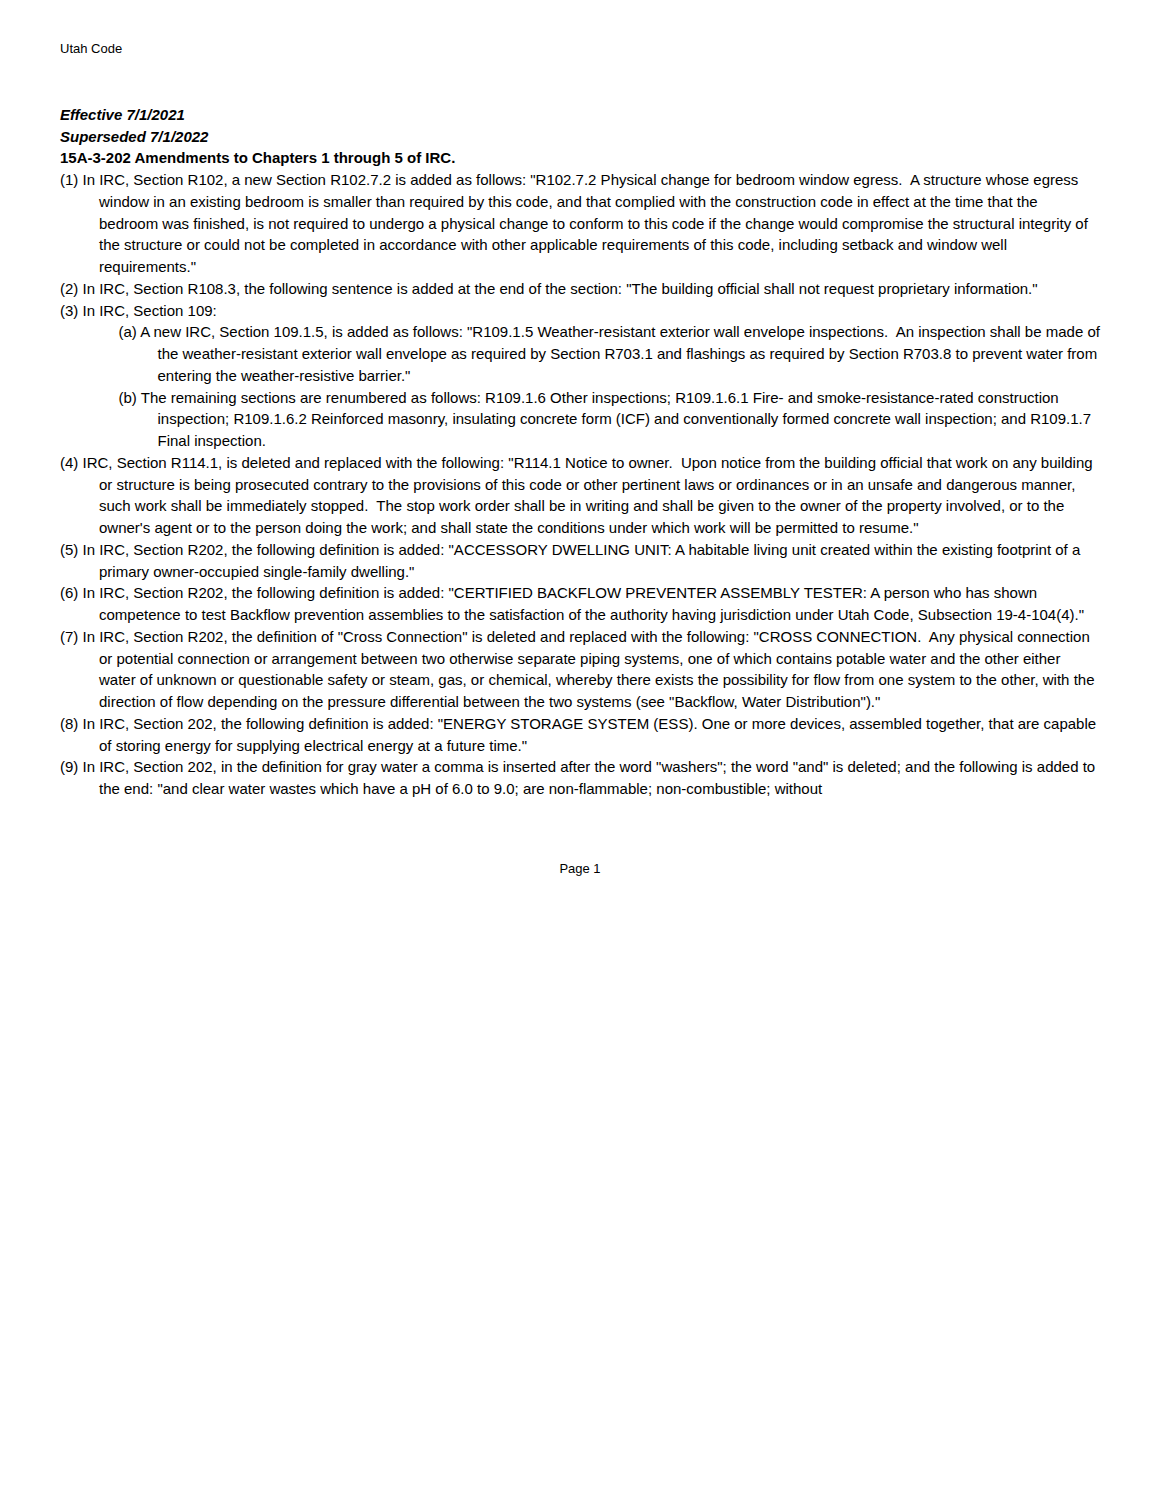Utah Code
Effective 7/1/2021
Superseded 7/1/2022
15A-3-202 Amendments to Chapters 1 through 5 of IRC.
(1) In IRC, Section R102, a new Section R102.7.2 is added as follows: "R102.7.2 Physical change for bedroom window egress. A structure whose egress window in an existing bedroom is smaller than required by this code, and that complied with the construction code in effect at the time that the bedroom was finished, is not required to undergo a physical change to conform to this code if the change would compromise the structural integrity of the structure or could not be completed in accordance with other applicable requirements of this code, including setback and window well requirements."
(2) In IRC, Section R108.3, the following sentence is added at the end of the section: "The building official shall not request proprietary information."
(3) In IRC, Section 109:
(a) A new IRC, Section 109.1.5, is added as follows: "R109.1.5 Weather-resistant exterior wall envelope inspections. An inspection shall be made of the weather-resistant exterior wall envelope as required by Section R703.1 and flashings as required by Section R703.8 to prevent water from entering the weather-resistive barrier."
(b) The remaining sections are renumbered as follows: R109.1.6 Other inspections; R109.1.6.1 Fire- and smoke-resistance-rated construction inspection; R109.1.6.2 Reinforced masonry, insulating concrete form (ICF) and conventionally formed concrete wall inspection; and R109.1.7 Final inspection.
(4) IRC, Section R114.1, is deleted and replaced with the following: "R114.1 Notice to owner. Upon notice from the building official that work on any building or structure is being prosecuted contrary to the provisions of this code or other pertinent laws or ordinances or in an unsafe and dangerous manner, such work shall be immediately stopped. The stop work order shall be in writing and shall be given to the owner of the property involved, or to the owner's agent or to the person doing the work; and shall state the conditions under which work will be permitted to resume."
(5) In IRC, Section R202, the following definition is added: "ACCESSORY DWELLING UNIT: A habitable living unit created within the existing footprint of a primary owner-occupied single-family dwelling."
(6) In IRC, Section R202, the following definition is added: "CERTIFIED BACKFLOW PREVENTER ASSEMBLY TESTER: A person who has shown competence to test Backflow prevention assemblies to the satisfaction of the authority having jurisdiction under Utah Code, Subsection 19-4-104(4)."
(7) In IRC, Section R202, the definition of "Cross Connection" is deleted and replaced with the following: "CROSS CONNECTION. Any physical connection or potential connection or arrangement between two otherwise separate piping systems, one of which contains potable water and the other either water of unknown or questionable safety or steam, gas, or chemical, whereby there exists the possibility for flow from one system to the other, with the direction of flow depending on the pressure differential between the two systems (see "Backflow, Water Distribution")."
(8) In IRC, Section 202, the following definition is added: "ENERGY STORAGE SYSTEM (ESS). One or more devices, assembled together, that are capable of storing energy for supplying electrical energy at a future time."
(9) In IRC, Section 202, in the definition for gray water a comma is inserted after the word "washers"; the word "and" is deleted; and the following is added to the end: "and clear water wastes which have a pH of 6.0 to 9.0; are non-flammable; non-combustible; without
Page 1